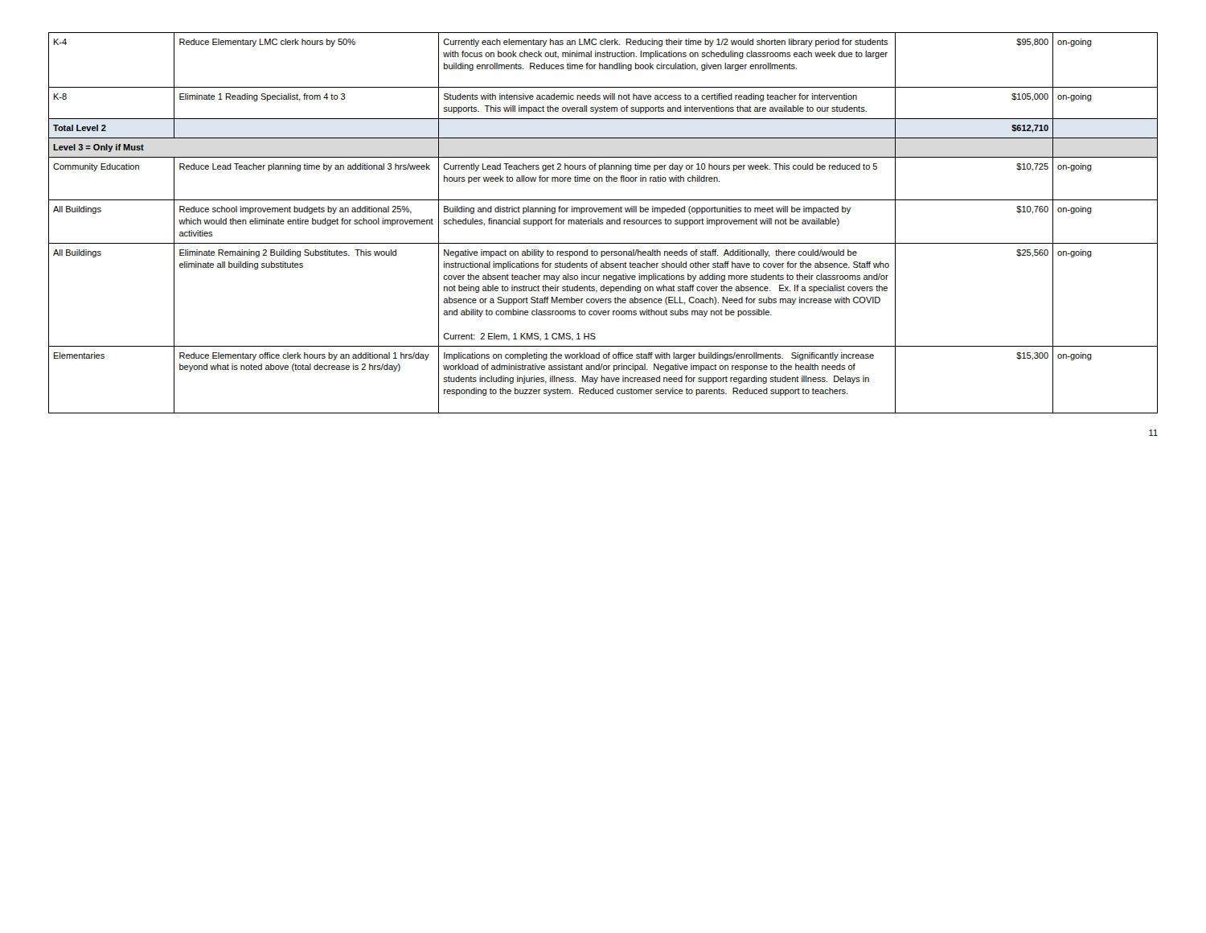| K-4 | Reduce Elementary LMC clerk hours by 50% | Currently each elementary has an LMC clerk. Reducing their time by 1/2 would shorten library period for students with focus on book check out, minimal instruction. Implications on scheduling classrooms each week due to larger building enrollments. Reduces time for handling book circulation, given larger enrollments. | $95,800 | on-going |
| K-8 | Eliminate 1 Reading Specialist, from 4 to 3 | Students with intensive academic needs will not have access to a certified reading teacher for intervention supports. This will impact the overall system of supports and interventions that are available to our students. | $105,000 | on-going |
| Total Level 2 | | | $612,710 | |
| Level 3 = Only if Must | | | |
| Community Education | Reduce Lead Teacher planning time by an additional 3 hrs/week | Currently Lead Teachers get 2 hours of planning time per day or 10 hours per week. This could be reduced to 5 hours per week to allow for more time on the floor in ratio with children. | $10,725 | on-going |
| All Buildings | Reduce school improvement budgets by an additional 25%, which would then eliminate entire budget for school improvement activities | Building and district planning for improvement will be impeded (opportunities to meet will be impacted by schedules, financial support for materials and resources to support improvement will not be available) | $10,760 | on-going |
| All Buildings | Eliminate Remaining 2 Building Substitutes. This would eliminate all building substitutes | Negative impact on ability to respond to personal/health needs of staff. Additionally, there could/would be instructional implications for students of absent teacher should other staff have to cover for the absence. Staff who cover the absent teacher may also incur negative implications by adding more students to their classrooms and/or not being able to instruct their students, depending on what staff cover the absence. Ex. If a specialist covers the absence or a Support Staff Member covers the absence (ELL, Coach). Need for subs may increase with COVID and ability to combine classrooms to cover rooms without subs may not be possible. Current: 2 Elem, 1 KMS, 1 CMS, 1 HS | $25,560 | on-going |
| Elementaries | Reduce Elementary office clerk hours by an additional 1 hrs/day beyond what is noted above (total decrease is 2 hrs/day) | Implications on completing the workload of office staff with larger buildings/enrollments. Significantly increase workload of administrative assistant and/or principal. Negative impact on response to the health needs of students including injuries, illness. May have increased need for support regarding student illness. Delays in responding to the buzzer system. Reduced customer service to parents. Reduced support to teachers. | $15,300 | on-going |
11